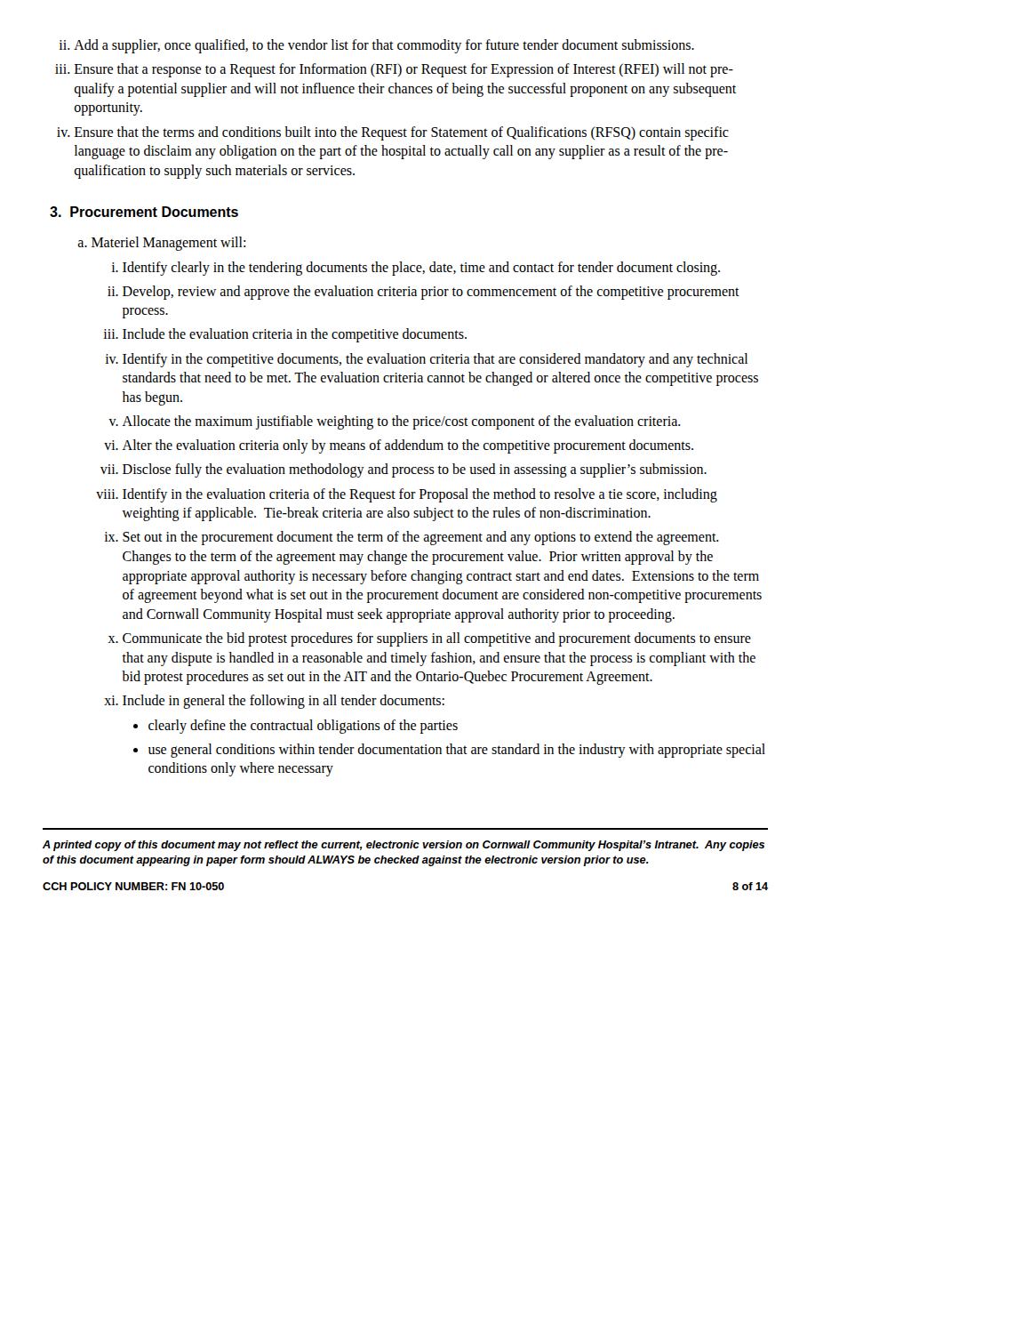Add a supplier, once qualified, to the vendor list for that commodity for future tender document submissions.
Ensure that a response to a Request for Information (RFI) or Request for Expression of Interest (RFEI) will not pre-qualify a potential supplier and will not influence their chances of being the successful proponent on any subsequent opportunity.
Ensure that the terms and conditions built into the Request for Statement of Qualifications (RFSQ) contain specific language to disclaim any obligation on the part of the hospital to actually call on any supplier as a result of the pre-qualification to supply such materials or services.
3. Procurement Documents
Materiel Management will:
Identify clearly in the tendering documents the place, date, time and contact for tender document closing.
Develop, review and approve the evaluation criteria prior to commencement of the competitive procurement process.
Include the evaluation criteria in the competitive documents.
Identify in the competitive documents, the evaluation criteria that are considered mandatory and any technical standards that need to be met. The evaluation criteria cannot be changed or altered once the competitive process has begun.
Allocate the maximum justifiable weighting to the price/cost component of the evaluation criteria.
Alter the evaluation criteria only by means of addendum to the competitive procurement documents.
Disclose fully the evaluation methodology and process to be used in assessing a supplier’s submission.
Identify in the evaluation criteria of the Request for Proposal the method to resolve a tie score, including weighting if applicable. Tie-break criteria are also subject to the rules of non-discrimination.
Set out in the procurement document the term of the agreement and any options to extend the agreement. Changes to the term of the agreement may change the procurement value. Prior written approval by the appropriate approval authority is necessary before changing contract start and end dates. Extensions to the term of agreement beyond what is set out in the procurement document are considered non-competitive procurements and Cornwall Community Hospital must seek appropriate approval authority prior to proceeding.
Communicate the bid protest procedures for suppliers in all competitive and procurement documents to ensure that any dispute is handled in a reasonable and timely fashion, and ensure that the process is compliant with the bid protest procedures as set out in the AIT and the Ontario-Quebec Procurement Agreement.
Include in general the following in all tender documents:
clearly define the contractual obligations of the parties
use general conditions within tender documentation that are standard in the industry with appropriate special conditions only where necessary
A printed copy of this document may not reflect the current, electronic version on Cornwall Community Hospital’s Intranet. Any copies of this document appearing in paper form should ALWAYS be checked against the electronic version prior to use.
CCH POLICY NUMBER: FN 10-050 8 of 14